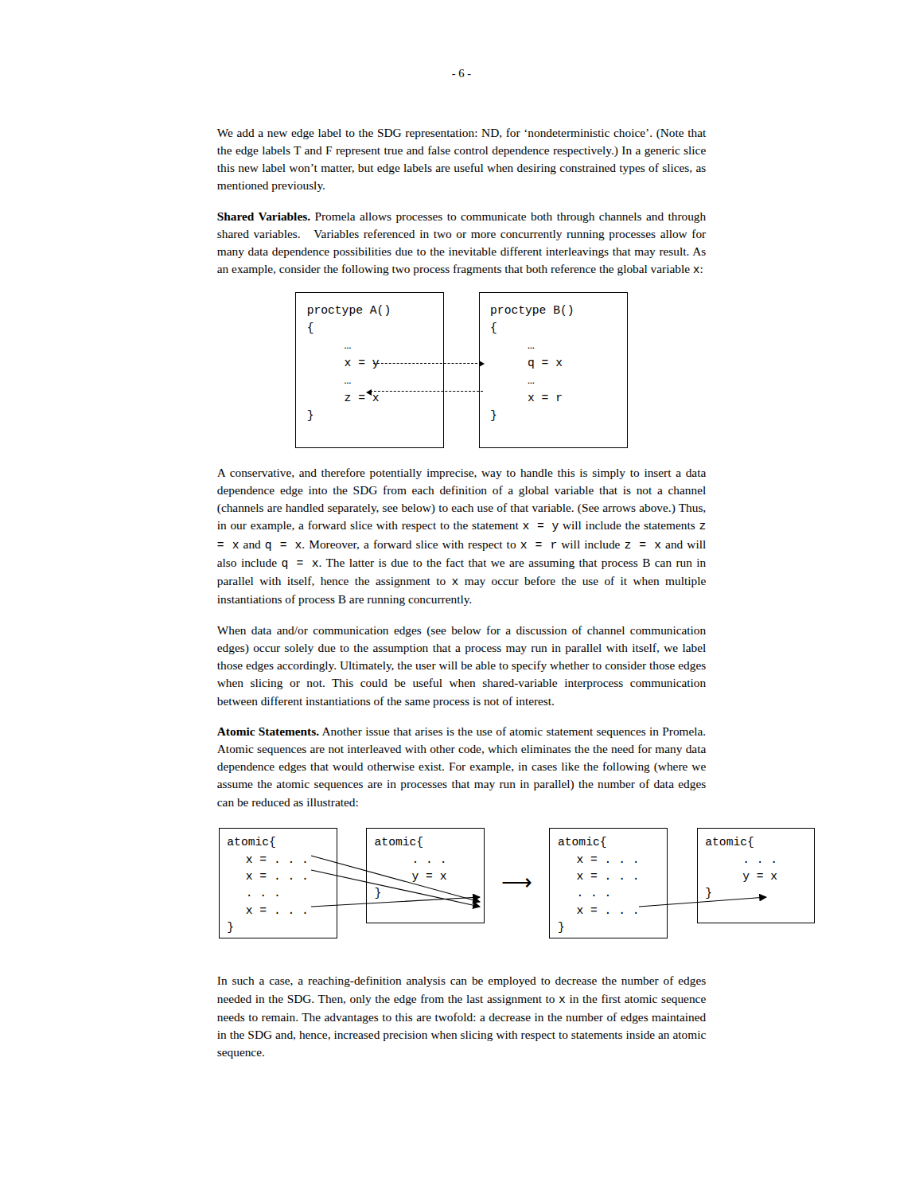- 6 -
We add a new edge label to the SDG representation: ND, for ‘nondeterministic choice’. (Note that the edge labels T and F represent true and false control dependence respectively.) In a generic slice this new label won’t matter, but edge labels are useful when desiring constrained types of slices, as mentioned previously.
Shared Variables. Promela allows processes to communicate both through channels and through shared variables. Variables referenced in two or more concurrently running processes allow for many data dependence possibilities due to the inevitable different interleavings that may result. As an example, consider the following two process fragments that both reference the global variable x:
proctype A()
{
…
x = y
…
z = x
}
proctype B()
{
…
q = x
…
x = r
}
A conservative, and therefore potentially imprecise, way to handle this is simply to insert a data dependence edge into the SDG from each definition of a global variable that is not a channel (channels are handled separately, see below) to each use of that variable. (See arrows above.) Thus, in our example, a forward slice with respect to the statement x = y will include the statements z = x and q = x. Moreover, a forward slice with respect to x = r will include z = x and will also include q = x. The latter is due to the fact that we are assuming that process B can run in parallel with itself, hence the assignment to x may occur before the use of it when multiple instantiations of process B are running concurrently.
When data and/or communication edges (see below for a discussion of channel communication edges) occur solely due to the assumption that a process may run in parallel with itself, we label those edges accordingly. Ultimately, the user will be able to specify whether to consider those edges when slicing or not. This could be useful when shared-variable interprocess communication between different instantiations of the same process is not of interest.
Atomic Statements. Another issue that arises is the use of atomic statement sequences in Promela. Atomic sequences are not interleaved with other code, which eliminates the the need for many data dependence edges that would otherwise exist. For example, in cases like the following (where we assume the atomic sequences are in processes that may run in parallel) the number of data edges can be reduced as illustrated:
atomic{
x = . . .
x = . . .
. . .
x = . . .
}
atomic{
. . .
y = x
}
⟶
atomic{
x = . . .
x = . . .
. . .
x = . . .
}
atomic{
. . .
y = x
}
In such a case, a reaching-definition analysis can be employed to decrease the number of edges needed in the SDG. Then, only the edge from the last assignment to x in the first atomic sequence needs to remain. The advantages to this are twofold: a decrease in the number of edges maintained in the SDG and, hence, increased precision when slicing with respect to statements inside an atomic sequence.